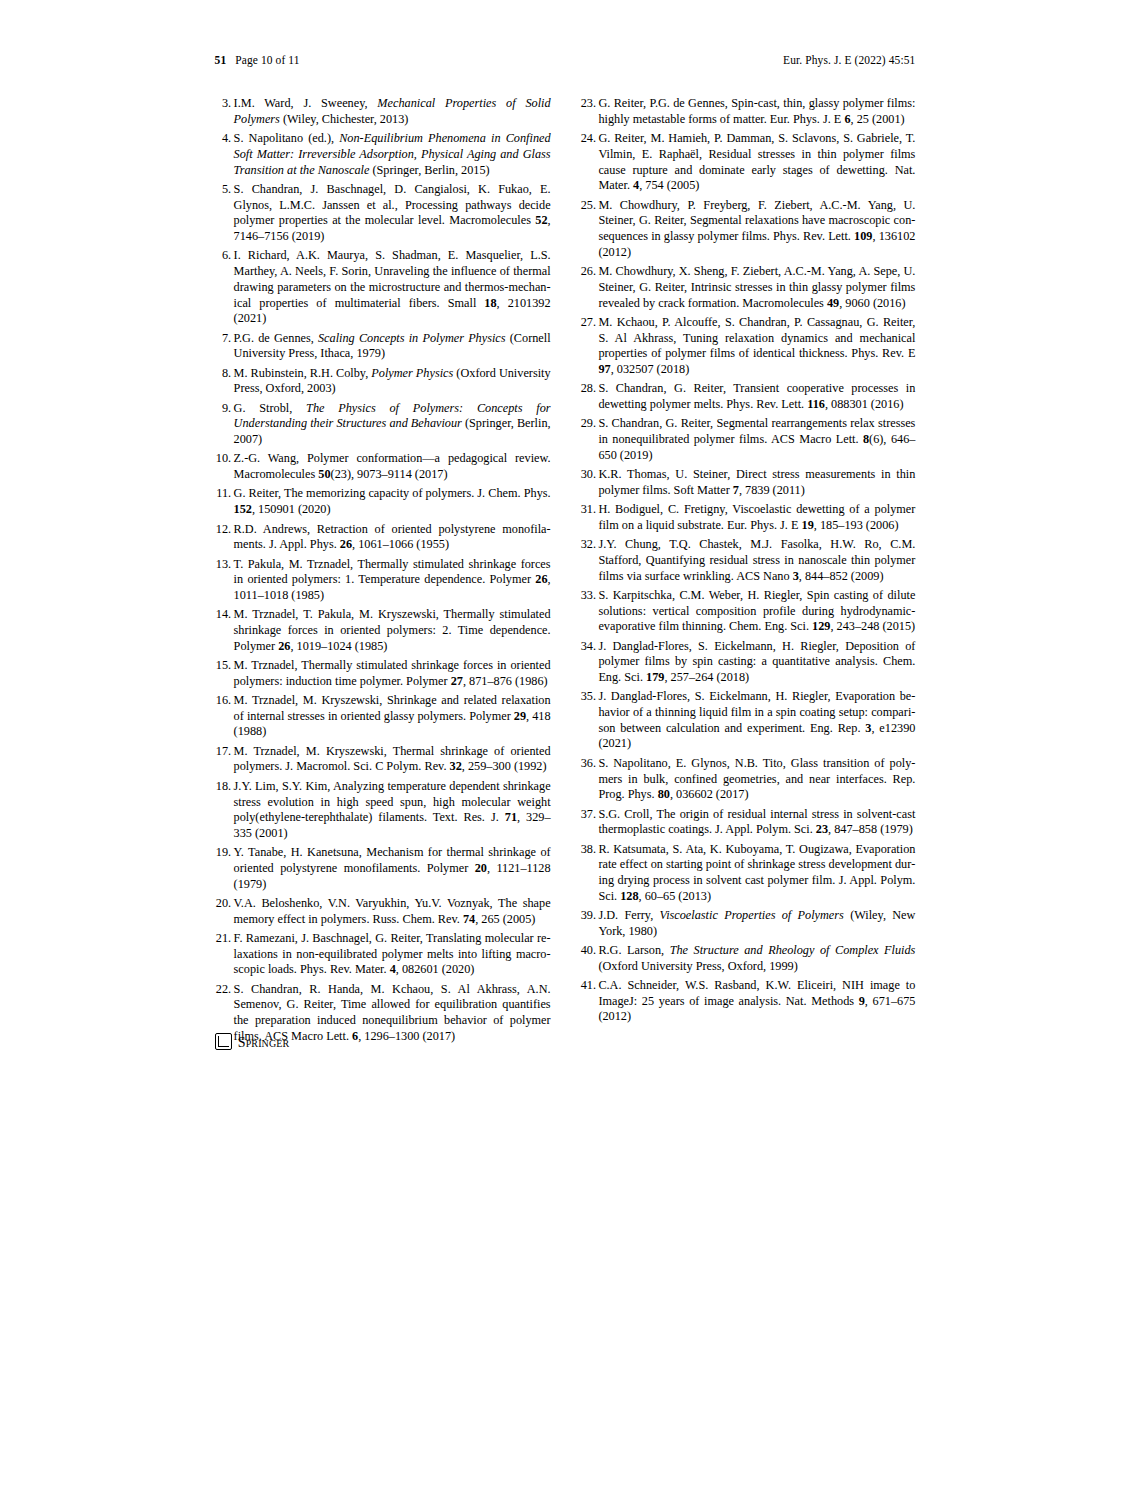51 Page 10 of 11
Eur. Phys. J. E (2022) 45:51
I.M. Ward, J. Sweeney, Mechanical Properties of Solid Polymers (Wiley, Chichester, 2013)
S. Napolitano (ed.), Non-Equilibrium Phenomena in Confined Soft Matter: Irreversible Adsorption, Physical Aging and Glass Transition at the Nanoscale (Springer, Berlin, 2015)
S. Chandran, J. Baschnagel, D. Cangialosi, K. Fukao, E. Glynos, L.M.C. Janssen et al., Processing pathways decide polymer properties at the molecular level. Macromolecules 52, 7146–7156 (2019)
I. Richard, A.K. Maurya, S. Shadman, E. Masquelier, L.S. Marthey, A. Neels, F. Sorin, Unraveling the influence of thermal drawing parameters on the microstructure and thermos-mechanical properties of multimaterial fibers. Small 18, 2101392 (2021)
P.G. de Gennes, Scaling Concepts in Polymer Physics (Cornell University Press, Ithaca, 1979)
M. Rubinstein, R.H. Colby, Polymer Physics (Oxford University Press, Oxford, 2003)
G. Strobl, The Physics of Polymers: Concepts for Understanding their Structures and Behaviour (Springer, Berlin, 2007)
Z.-G. Wang, Polymer conformation—a pedagogical review. Macromolecules 50(23), 9073–9114 (2017)
G. Reiter, The memorizing capacity of polymers. J. Chem. Phys. 152, 150901 (2020)
R.D. Andrews, Retraction of oriented polystyrene monofilaments. J. Appl. Phys. 26, 1061–1066 (1955)
T. Pakula, M. Trznadel, Thermally stimulated shrinkage forces in oriented polymers: 1. Temperature dependence. Polymer 26, 1011–1018 (1985)
M. Trznadel, T. Pakula, M. Kryszewski, Thermally stimulated shrinkage forces in oriented polymers: 2. Time dependence. Polymer 26, 1019–1024 (1985)
M. Trznadel, Thermally stimulated shrinkage forces in oriented polymers: induction time polymer. Polymer 27, 871–876 (1986)
M. Trznadel, M. Kryszewski, Shrinkage and related relaxation of internal stresses in oriented glassy polymers. Polymer 29, 418 (1988)
M. Trznadel, M. Kryszewski, Thermal shrinkage of oriented polymers. J. Macromol. Sci. C Polym. Rev. 32, 259–300 (1992)
J.Y. Lim, S.Y. Kim, Analyzing temperature dependent shrinkage stress evolution in high speed spun, high molecular weight poly(ethylene-terephthalate) filaments. Text. Res. J. 71, 329–335 (2001)
Y. Tanabe, H. Kanetsuna, Mechanism for thermal shrinkage of oriented polystyrene monofilaments. Polymer 20, 1121–1128 (1979)
V.A. Beloshenko, V.N. Varyukhin, Yu.V. Voznyak, The shape memory effect in polymers. Russ. Chem. Rev. 74, 265 (2005)
F. Ramezani, J. Baschnagel, G. Reiter, Translating molecular relaxations in non-equilibrated polymer melts into lifting macroscopic loads. Phys. Rev. Mater. 4, 082601 (2020)
S. Chandran, R. Handa, M. Kchaou, S. Al Akhrass, A.N. Semenov, G. Reiter, Time allowed for equilibration quantifies the preparation induced nonequilibrium behavior of polymer films. ACS Macro Lett. 6, 1296–1300 (2017)
G. Reiter, P.G. de Gennes, Spin-cast, thin, glassy polymer films: highly metastable forms of matter. Eur. Phys. J. E 6, 25 (2001)
G. Reiter, M. Hamieh, P. Damman, S. Sclavons, S. Gabriele, T. Vilmin, E. Raphaël, Residual stresses in thin polymer films cause rupture and dominate early stages of dewetting. Nat. Mater. 4, 754 (2005)
M. Chowdhury, P. Freyberg, F. Ziebert, A.C.-M. Yang, U. Steiner, G. Reiter, Segmental relaxations have macroscopic consequences in glassy polymer films. Phys. Rev. Lett. 109, 136102 (2012)
M. Chowdhury, X. Sheng, F. Ziebert, A.C.-M. Yang, A. Sepe, U. Steiner, G. Reiter, Intrinsic stresses in thin glassy polymer films revealed by crack formation. Macromolecules 49, 9060 (2016)
M. Kchaou, P. Alcouffe, S. Chandran, P. Cassagnau, G. Reiter, S. Al Akhrass, Tuning relaxation dynamics and mechanical properties of polymer films of identical thickness. Phys. Rev. E 97, 032507 (2018)
S. Chandran, G. Reiter, Transient cooperative processes in dewetting polymer melts. Phys. Rev. Lett. 116, 088301 (2016)
S. Chandran, G. Reiter, Segmental rearrangements relax stresses in nonequilibrated polymer films. ACS Macro Lett. 8(6), 646–650 (2019)
K.R. Thomas, U. Steiner, Direct stress measurements in thin polymer films. Soft Matter 7, 7839 (2011)
H. Bodiguel, C. Fretigny, Viscoelastic dewetting of a polymer film on a liquid substrate. Eur. Phys. J. E 19, 185–193 (2006)
J.Y. Chung, T.Q. Chastek, M.J. Fasolka, H.W. Ro, C.M. Stafford, Quantifying residual stress in nanoscale thin polymer films via surface wrinkling. ACS Nano 3, 844–852 (2009)
S. Karpitschka, C.M. Weber, H. Riegler, Spin casting of dilute solutions: vertical composition profile during hydrodynamic-evaporative film thinning. Chem. Eng. Sci. 129, 243–248 (2015)
J. Danglad-Flores, S. Eickelmann, H. Riegler, Deposition of polymer films by spin casting: a quantitative analysis. Chem. Eng. Sci. 179, 257–264 (2018)
J. Danglad-Flores, S. Eickelmann, H. Riegler, Evaporation behavior of a thinning liquid film in a spin coating setup: comparison between calculation and experiment. Eng. Rep. 3, e12390 (2021)
S. Napolitano, E. Glynos, N.B. Tito, Glass transition of polymers in bulk, confined geometries, and near interfaces. Rep. Prog. Phys. 80, 036602 (2017)
S.G. Croll, The origin of residual internal stress in solvent-cast thermoplastic coatings. J. Appl. Polym. Sci. 23, 847–858 (1979)
R. Katsumata, S. Ata, K. Kuboyama, T. Ougizawa, Evaporation rate effect on starting point of shrinkage stress development during drying process in solvent cast polymer film. J. Appl. Polym. Sci. 128, 60–65 (2013)
J.D. Ferry, Viscoelastic Properties of Polymers (Wiley, New York, 1980)
R.G. Larson, The Structure and Rheology of Complex Fluids (Oxford University Press, Oxford, 1999)
C.A. Schneider, W.S. Rasband, K.W. Eliceiri, NIH image to ImageJ: 25 years of image analysis. Nat. Methods 9, 671–675 (2012)
Springer